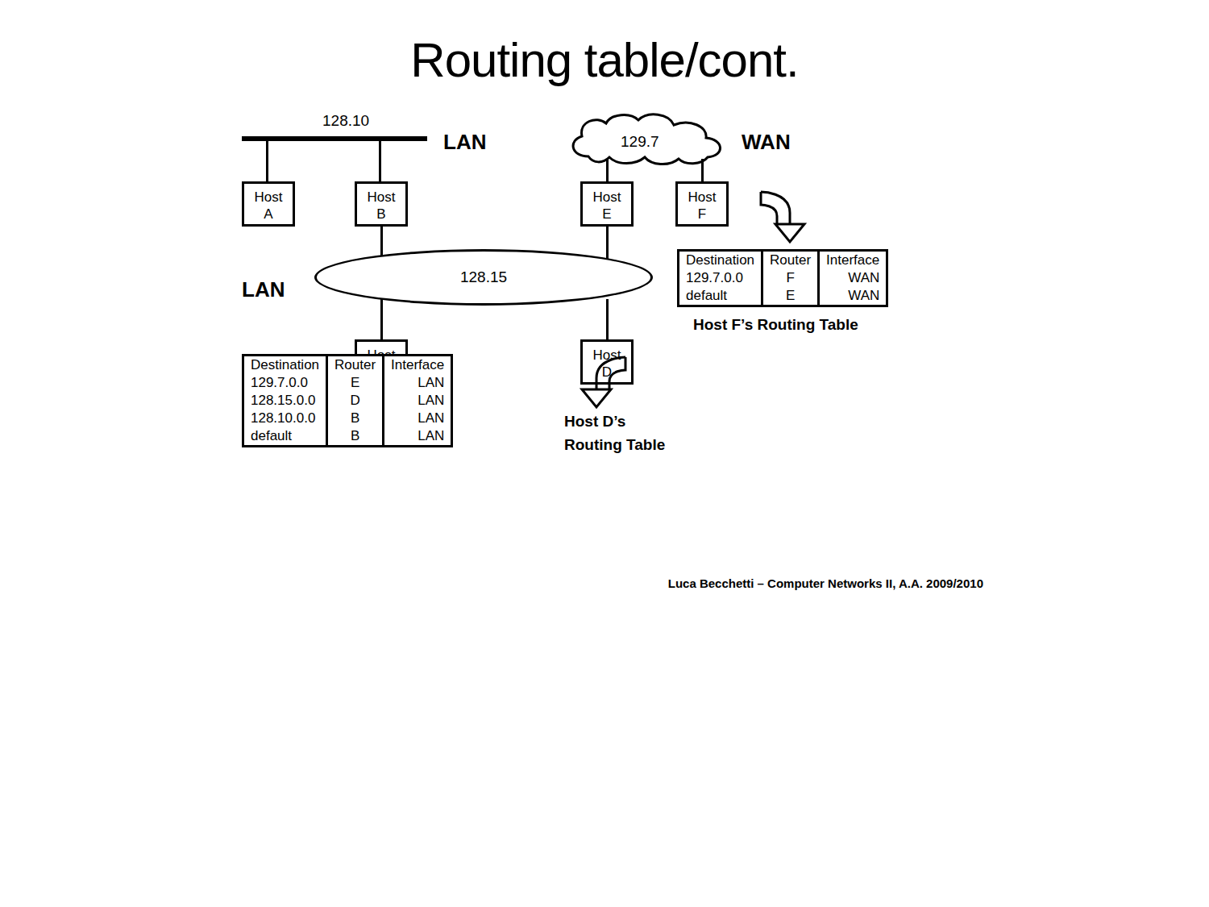Routing table/cont.
128.10
LAN
Host
A
Host
B
129.7
WAN
Host
E
Host
F
LAN
128.15
Host
C
Host
D
| Destination 129.7.0.0 default | Router F E | Interface WAN WAN |
Host F’s Routing Table
| Destination 129.7.0.0 128.15.0.0 128.10.0.0 default | Router E D B B | Interface LAN LAN LAN LAN |
Host D’s
Routing Table
Luca Becchetti – Computer Networks II, A.A. 2009/2010